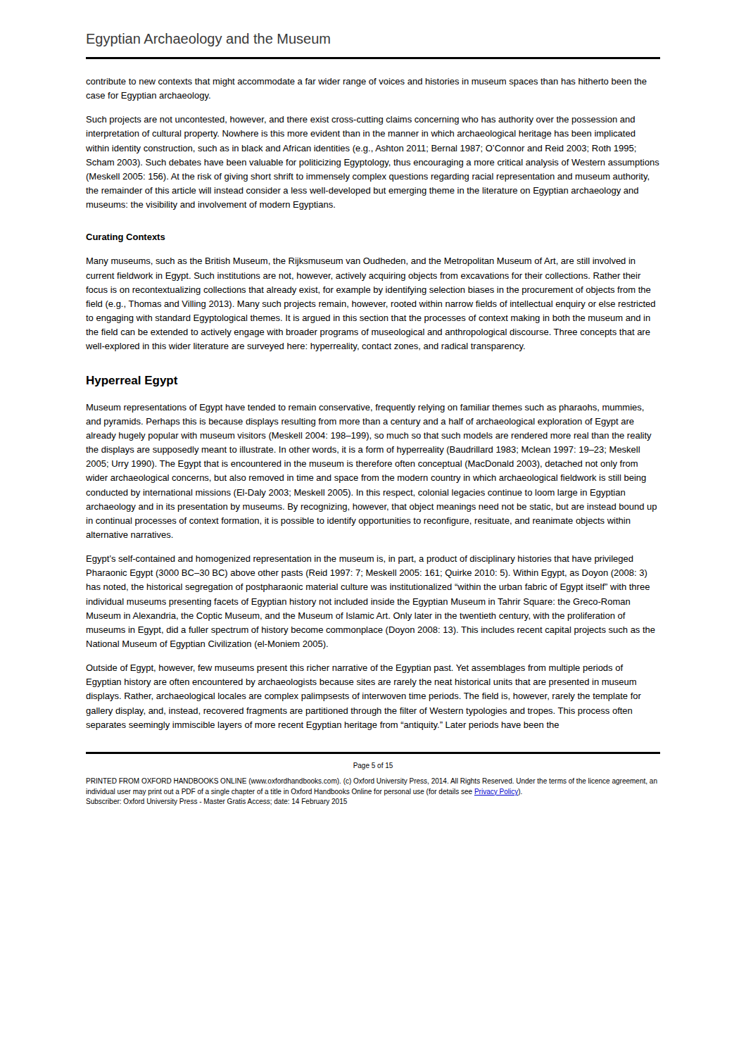Egyptian Archaeology and the Museum
contribute to new contexts that might accommodate a far wider range of voices and histories in museum spaces than has hitherto been the case for Egyptian archaeology.
Such projects are not uncontested, however, and there exist cross-cutting claims concerning who has authority over the possession and interpretation of cultural property. Nowhere is this more evident than in the manner in which archaeological heritage has been implicated within identity construction, such as in black and African identities (e.g., Ashton 2011; Bernal 1987; O’Connor and Reid 2003; Roth 1995; Scham 2003). Such debates have been valuable for politicizing Egyptology, thus encouraging a more critical analysis of Western assumptions (Meskell 2005: 156). At the risk of giving short shrift to immensely complex questions regarding racial representation and museum authority, the remainder of this article will instead consider a less well-developed but emerging theme in the literature on Egyptian archaeology and museums: the visibility and involvement of modern Egyptians.
Curating Contexts
Many museums, such as the British Museum, the Rijksmuseum van Oudheden, and the Metropolitan Museum of Art, are still involved in current fieldwork in Egypt. Such institutions are not, however, actively acquiring objects from excavations for their collections. Rather their focus is on recontextualizing collections that already exist, for example by identifying selection biases in the procurement of objects from the field (e.g., Thomas and Villing 2013). Many such projects remain, however, rooted within narrow fields of intellectual enquiry or else restricted to engaging with standard Egyptological themes. It is argued in this section that the processes of context making in both the museum and in the field can be extended to actively engage with broader programs of museological and anthropological discourse. Three concepts that are well-explored in this wider literature are surveyed here: hyperreality, contact zones, and radical transparency.
Hyperreal Egypt
Museum representations of Egypt have tended to remain conservative, frequently relying on familiar themes such as pharaohs, mummies, and pyramids. Perhaps this is because displays resulting from more than a century and a half of archaeological exploration of Egypt are already hugely popular with museum visitors (Meskell 2004: 198–199), so much so that such models are rendered more real than the reality the displays are supposedly meant to illustrate. In other words, it is a form of hyperreality (Baudrillard 1983; Mclean 1997: 19–23; Meskell 2005; Urry 1990). The Egypt that is encountered in the museum is therefore often conceptual (MacDonald 2003), detached not only from wider archaeological concerns, but also removed in time and space from the modern country in which archaeological fieldwork is still being conducted by international missions (El-Daly 2003; Meskell 2005). In this respect, colonial legacies continue to loom large in Egyptian archaeology and in its presentation by museums. By recognizing, however, that object meanings need not be static, but are instead bound up in continual processes of context formation, it is possible to identify opportunities to reconfigure, resituate, and reanimate objects within alternative narratives.
Egypt’s self-contained and homogenized representation in the museum is, in part, a product of disciplinary histories that have privileged Pharaonic Egypt (3000 BC–30 BC) above other pasts (Reid 1997: 7; Meskell 2005: 161; Quirke 2010: 5). Within Egypt, as Doyon (2008: 3) has noted, the historical segregation of postpharaonic material culture was institutionalized “within the urban fabric of Egypt itself” with three individual museums presenting facets of Egyptian history not included inside the Egyptian Museum in Tahrir Square: the Greco-Roman Museum in Alexandria, the Coptic Museum, and the Museum of Islamic Art. Only later in the twentieth century, with the proliferation of museums in Egypt, did a fuller spectrum of history become commonplace (Doyon 2008: 13). This includes recent capital projects such as the National Museum of Egyptian Civilization (el-Moniem 2005).
Outside of Egypt, however, few museums present this richer narrative of the Egyptian past. Yet assemblages from multiple periods of Egyptian history are often encountered by archaeologists because sites are rarely the neat historical units that are presented in museum displays. Rather, archaeological locales are complex palimpsests of interwoven time periods. The field is, however, rarely the template for gallery display, and, instead, recovered fragments are partitioned through the filter of Western typologies and tropes. This process often separates seemingly immiscible layers of more recent Egyptian heritage from “antiquity.” Later periods have been the
Page 5 of 15
PRINTED FROM OXFORD HANDBOOKS ONLINE (www.oxfordhandbooks.com). (c) Oxford University Press, 2014. All Rights Reserved. Under the terms of the licence agreement, an individual user may print out a PDF of a single chapter of a title in Oxford Handbooks Online for personal use (for details see Privacy Policy).
Subscriber: Oxford University Press - Master Gratis Access; date: 14 February 2015